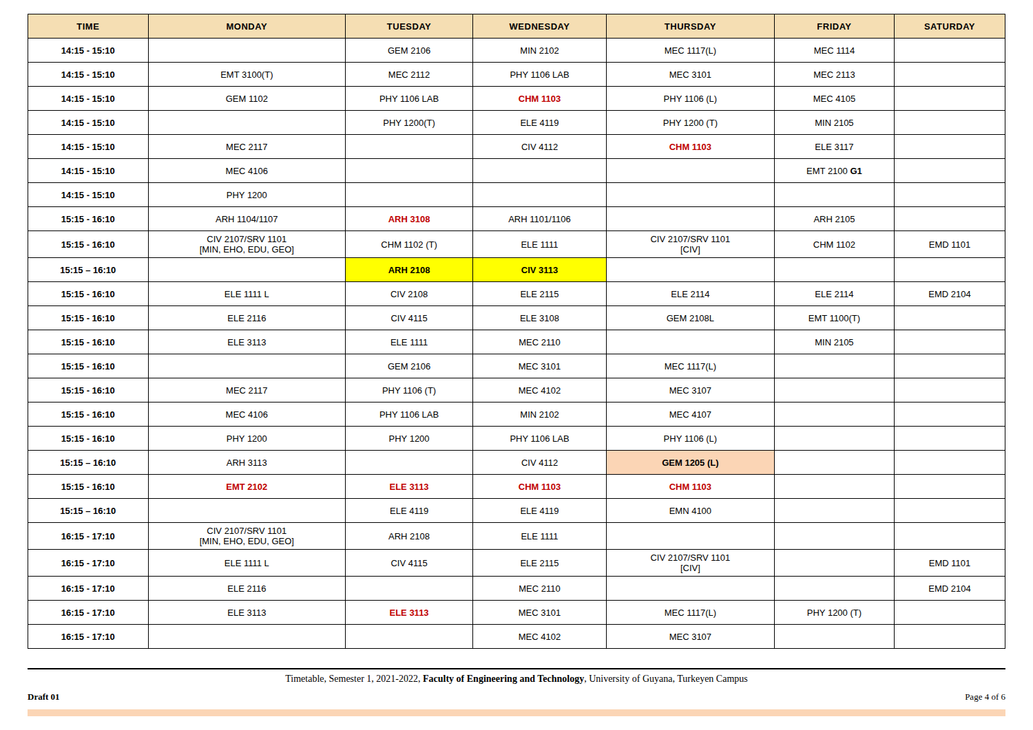| TIME | MONDAY | TUESDAY | WEDNESDAY | THURSDAY | FRIDAY | SATURDAY |
| --- | --- | --- | --- | --- | --- | --- |
| 14:15 - 15:10 | | GEM 2106 | MIN 2102 | MEC 1117(L) | MEC 1114 | |
| 14:15 - 15:10 | EMT 3100(T) | MEC 2112 | PHY 1106 LAB | MEC 3101 | MEC 2113 | |
| 14:15 - 15:10 | GEM 1102 | PHY 1106 LAB | CHM 1103 | PHY 1106 (L) | MEC 4105 | |
| 14:15 - 15:10 | | PHY 1200(T) | ELE 4119 | PHY 1200 (T) | MIN 2105 | |
| 14:15 - 15:10 | MEC 2117 | | CIV 4112 | CHM 1103 | ELE 3117 | |
| 14:15 - 15:10 | MEC 4106 | | | | EMT 2100 G1 | |
| 14:15 - 15:10 | PHY 1200 | | | | | |
| 15:15 - 16:10 | ARH 1104/1107 | ARH 3108 | ARH 1101/1106 | | ARH 2105 | |
| 15:15 - 16:10 | CIV 2107/SRV 1101 [MIN, EHO, EDU, GEO] | CHM 1102 (T) | ELE 1111 | CIV 2107/SRV 1101 [CIV] | CHM 1102 | EMD 1101 |
| 15:15 – 16:10 | | ARH 2108 | CIV 3113 | | | |
| 15:15 - 16:10 | ELE 1111 L | CIV 2108 | ELE 2115 | ELE 2114 | ELE 2114 | EMD 2104 |
| 15:15 - 16:10 | ELE 2116 | CIV 4115 | ELE 3108 | GEM 2108L | EMT 1100(T) | |
| 15:15 - 16:10 | ELE 3113 | ELE 1111 | MEC 2110 | | MIN 2105 | |
| 15:15 - 16:10 | | GEM 2106 | MEC 3101 | MEC 1117(L) | | |
| 15:15 - 16:10 | MEC 2117 | PHY 1106 (T) | MEC 4102 | MEC 3107 | | |
| 15:15 - 16:10 | MEC 4106 | PHY 1106 LAB | MIN 2102 | MEC 4107 | | |
| 15:15 - 16:10 | PHY 1200 | PHY 1200 | PHY 1106 LAB | PHY 1106 (L) | | |
| 15:15 – 16:10 | ARH 3113 | | CIV 4112 | GEM 1205 (L) | | |
| 15:15 - 16:10 | EMT 2102 | ELE 3113 | CHM 1103 | CHM 1103 | | |
| 15:15 – 16:10 | | ELE 4119 | ELE 4119 | EMN 4100 | | |
| 16:15 - 17:10 | CIV 2107/SRV 1101 [MIN, EHO, EDU, GEO] | ARH 2108 | ELE 1111 | | | |
| 16:15 - 17:10 | ELE 1111 L | CIV 4115 | ELE 2115 | CIV 2107/SRV 1101 [CIV] | | EMD 1101 |
| 16:15 - 17:10 | ELE 2116 | | MEC 2110 | | | EMD 2104 |
| 16:15 - 17:10 | ELE 3113 | ELE 3113 | MEC 3101 | MEC 1117(L) | PHY 1200 (T) | |
| 16:15 - 17:10 | | | MEC 4102 | MEC 3107 | | |
Timetable, Semester 1, 2021-2022, Faculty of Engineering and Technology, University of Guyana, Turkeyen Campus
Draft 01 Page 4 of 6